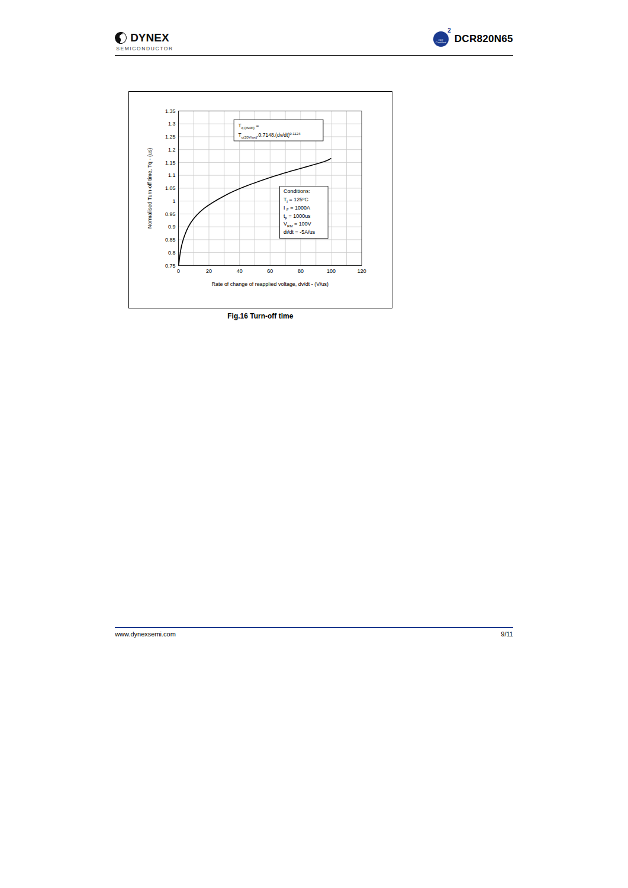DYNEX
SEMICONDUCTOR
2
ISO
Certified
DCR820N65
1.35 1.3 1.25 1.2 1.15 1.1 1.05 1 0.95 0.9 0.85 0.8 0.75 0 20 40 60 80 100 120 Rate of change of reapplied voltage, dv/dt - (V/us) Normalised Turn-off time, Tq - (us) Tq (dv/dt) = Tq(20V/us).0.7148.(dv/dt)0.1124 Conditions: Tj = 125oC I F = 1000A tp = 1000us VRM = 100V di/dt = -5A/us
Fig.16 Turn-off time
www.dynexsemi.com
9/11